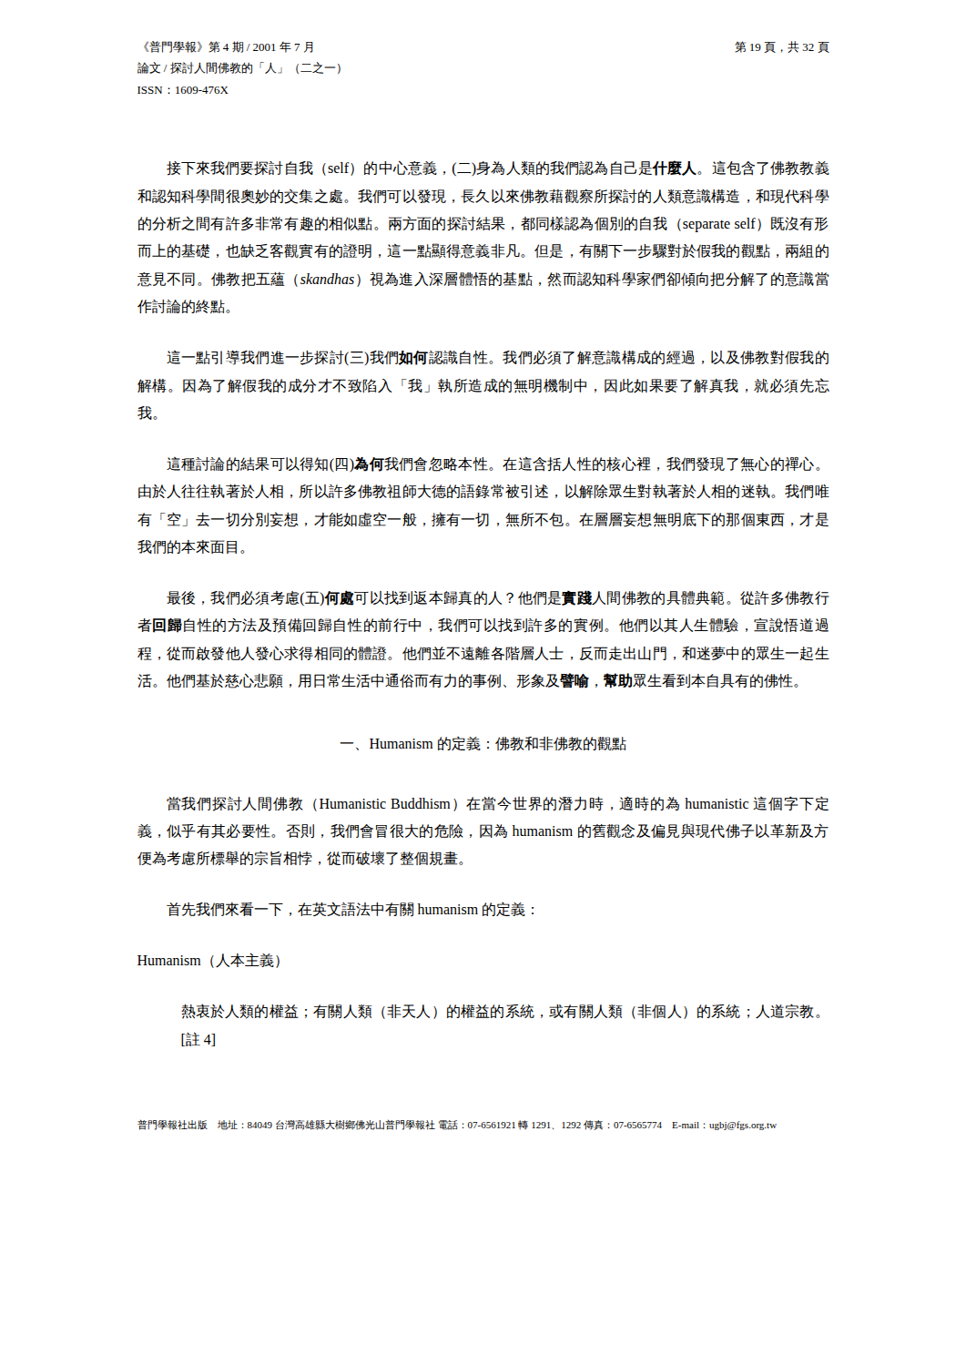《普門學報》第 4 期 / 2001 年 7 月
第 19 頁，共 32 頁
論文 / 探討人間佛教的「人」（二之一）
ISSN：1609-476X
接下來我們要探討自我（self）的中心意義，(二) 身為人類的我們認為自己是什麼人。這包含了佛教教義和認知科學間很奧妙的交集之處。我們可以發現，長久以來佛教藉觀察所探討的人類意識構造，和現代科學的分析之間有許多非常有趣的相似點。兩方面的探討結果，都同樣認為個別的自我（separate self）既沒有形而上的基礎，也缺乏客觀實有的證明，這一點顯得意義非凡。但是，有關下一步驟對於假我的觀點，兩組的意見不同。佛教把五蘊（skandhas）視為進入深層體悟的基點，然而認知科學家們卻傾向把分解了的意識當作討論的終點。
這一點引導我們進一步探討(三)我們如何認識自性。我們必須了解意識構成的經過，以及佛教對假我的解構。因為了解假我的成分才不致陷入「我」執所造成的無明機制中，因此如果要了解真我，就必須先忘我。
這種討論的結果可以得知(四)為何我們會忽略本性。在這含括人性的核心裡，我們發現了無心的禪心。由於人往往執著於人相，所以許多佛教祖師大德的語錄常被引述，以解除眾生對執著於人相的迷執。我們唯有「空」去一切分別妄想，才能如虛空一般，擁有一切，無所不包。在層層妄想無明底下的那個東西，才是我們的本來面目。
最後，我們必須考慮(五)何處可以找到返本歸真的人？他們是實踐人間佛教的具體典範。從許多佛教行者回歸自性的方法及預備回歸自性的前行中，我們可以找到許多的實例。他們以其人生體驗，宣說悟道過程，從而啟發他人發心求得相同的體證。他們並不遠離各階層人士，反而走出山門，和迷夢中的眾生一起生活。他們基於慈心悲願，用日常生活中通俗而有力的事例、形象及譬喻，幫助眾生看到本自具有的佛性。
一、Humanism 的定義：佛教和非佛教的觀點
當我們探討人間佛教（Humanistic Buddhism）在當今世界的潛力時，適時的為 humanistic 這個字下定義，似乎有其必要性。否則，我們會冒很大的危險，因為 humanism 的舊觀念及偏見與現代佛子以革新及方便為考慮所標舉的宗旨相悖，從而破壞了整個規畫。
首先我們來看一下，在英文語法中有關 humanism 的定義：
Humanism（人本主義）
熱衷於人類的權益；有關人類（非天人）的權益的系統，或有關人類（非個人）的系統；人道宗教。[註 4]
普門學報社出版　地址：84049 台灣高雄縣大樹鄉佛光山普門學報社 電話：07-6561921 轉 1291、1292 傳真：07-6565774　E-mail：ugbj@fgs.org.tw